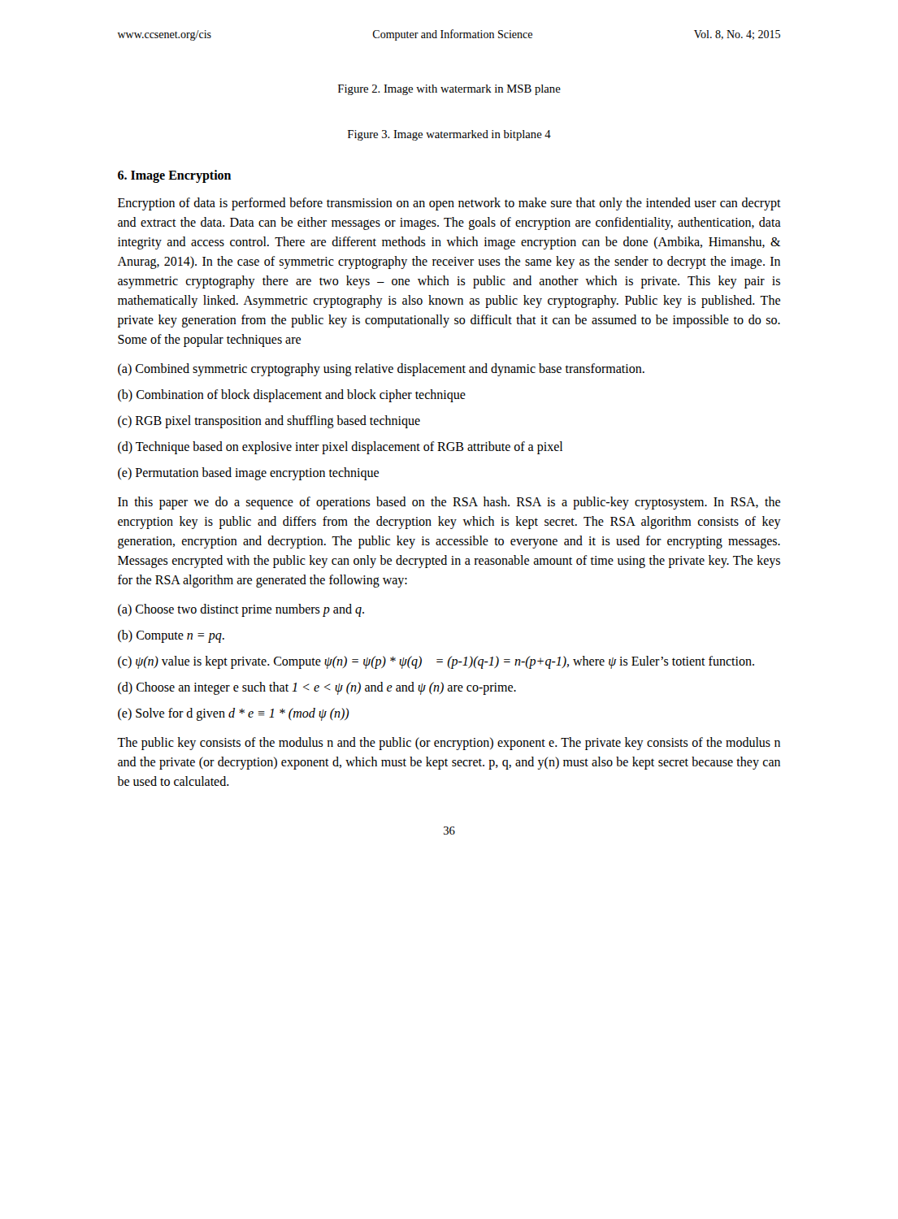www.ccsenet.org/cis Computer and Information Science Vol. 8, No. 4; 2015
Figure 2. Image with watermark in MSB plane
Figure 3. Image watermarked in bitplane 4
6. Image Encryption
Encryption of data is performed before transmission on an open network to make sure that only the intended user can decrypt and extract the data. Data can be either messages or images. The goals of encryption are confidentiality, authentication, data integrity and access control. There are different methods in which image encryption can be done (Ambika, Himanshu, & Anurag, 2014). In the case of symmetric cryptography the receiver uses the same key as the sender to decrypt the image. In asymmetric cryptography there are two keys – one which is public and another which is private. This key pair is mathematically linked. Asymmetric cryptography is also known as public key cryptography. Public key is published. The private key generation from the public key is computationally so difficult that it can be assumed to be impossible to do so. Some of the popular techniques are
(a) Combined symmetric cryptography using relative displacement and dynamic base transformation.
(b) Combination of block displacement and block cipher technique
(c) RGB pixel transposition and shuffling based technique
(d) Technique based on explosive inter pixel displacement of RGB attribute of a pixel
(e) Permutation based image encryption technique
In this paper we do a sequence of operations based on the RSA hash. RSA is a public-key cryptosystem. In RSA, the encryption key is public and differs from the decryption key which is kept secret. The RSA algorithm consists of key generation, encryption and decryption. The public key is accessible to everyone and it is used for encrypting messages. Messages encrypted with the public key can only be decrypted in a reasonable amount of time using the private key. The keys for the RSA algorithm are generated the following way:
(a) Choose two distinct prime numbers p and q.
(b) Compute n = pq.
(c) ψ(n) value is kept private. Compute ψ(n) = ψ(p) * ψ(q) = (p-1)(q-1) = n-(p+q-1), where ψ is Euler’s totient function.
(d) Choose an integer e such that 1 < e < ψ (n) and e and ψ (n) are co-prime.
(e) Solve for d given d * e ≡ 1 * (mod ψ (n))
The public key consists of the modulus n and the public (or encryption) exponent e. The private key consists of the modulus n and the private (or decryption) exponent d, which must be kept secret. p, q, and y(n) must also be kept secret because they can be used to calculated.
36